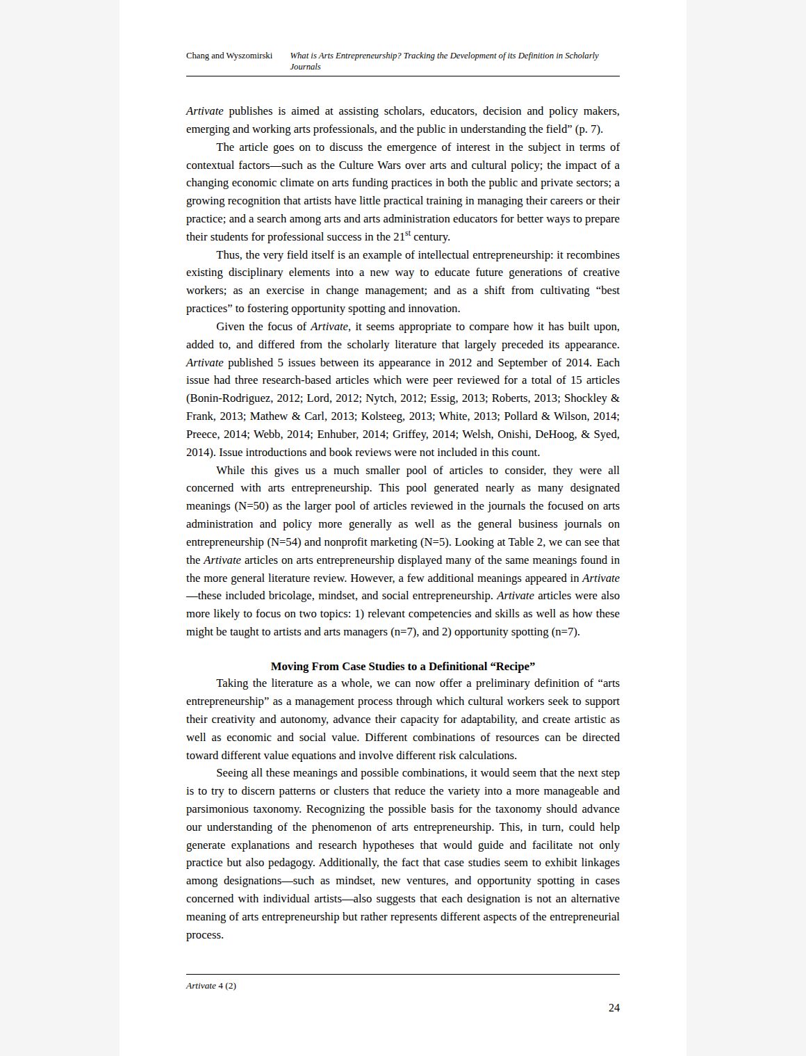Chang and Wyszomirski What is Arts Entrepreneurship? Tracking the Development of its Definition in Scholarly Journals
Artivate publishes is aimed at assisting scholars, educators, decision and policy makers, emerging and working arts professionals, and the public in understanding the field” (p. 7).
The article goes on to discuss the emergence of interest in the subject in terms of contextual factors—such as the Culture Wars over arts and cultural policy; the impact of a changing economic climate on arts funding practices in both the public and private sectors; a growing recognition that artists have little practical training in managing their careers or their practice; and a search among arts and arts administration educators for better ways to prepare their students for professional success in the 21st century.
Thus, the very field itself is an example of intellectual entrepreneurship: it recombines existing disciplinary elements into a new way to educate future generations of creative workers; as an exercise in change management; and as a shift from cultivating “best practices” to fostering opportunity spotting and innovation.
Given the focus of Artivate, it seems appropriate to compare how it has built upon, added to, and differed from the scholarly literature that largely preceded its appearance. Artivate published 5 issues between its appearance in 2012 and September of 2014. Each issue had three research-based articles which were peer reviewed for a total of 15 articles (Bonin-Rodriguez, 2012; Lord, 2012; Nytch, 2012; Essig, 2013; Roberts, 2013; Shockley & Frank, 2013; Mathew & Carl, 2013; Kolsteeg, 2013; White, 2013; Pollard & Wilson, 2014; Preece, 2014; Webb, 2014; Enhuber, 2014; Griffey, 2014; Welsh, Onishi, DeHoog, & Syed, 2014). Issue introductions and book reviews were not included in this count.
While this gives us a much smaller pool of articles to consider, they were all concerned with arts entrepreneurship. This pool generated nearly as many designated meanings (N=50) as the larger pool of articles reviewed in the journals the focused on arts administration and policy more generally as well as the general business journals on entrepreneurship (N=54) and nonprofit marketing (N=5). Looking at Table 2, we can see that the Artivate articles on arts entrepreneurship displayed many of the same meanings found in the more general literature review. However, a few additional meanings appeared in Artivate—these included bricolage, mindset, and social entrepreneurship. Artivate articles were also more likely to focus on two topics: 1) relevant competencies and skills as well as how these might be taught to artists and arts managers (n=7), and 2) opportunity spotting (n=7).
Moving From Case Studies to a Definitional “Recipe”
Taking the literature as a whole, we can now offer a preliminary definition of “arts entrepreneurship” as a management process through which cultural workers seek to support their creativity and autonomy, advance their capacity for adaptability, and create artistic as well as economic and social value. Different combinations of resources can be directed toward different value equations and involve different risk calculations.
Seeing all these meanings and possible combinations, it would seem that the next step is to try to discern patterns or clusters that reduce the variety into a more manageable and parsimonious taxonomy. Recognizing the possible basis for the taxonomy should advance our understanding of the phenomenon of arts entrepreneurship. This, in turn, could help generate explanations and research hypotheses that would guide and facilitate not only practice but also pedagogy. Additionally, the fact that case studies seem to exhibit linkages among designations—such as mindset, new ventures, and opportunity spotting in cases concerned with individual artists—also suggests that each designation is not an alternative meaning of arts entrepreneurship but rather represents different aspects of the entrepreneurial process.
Artivate 4 (2)
24